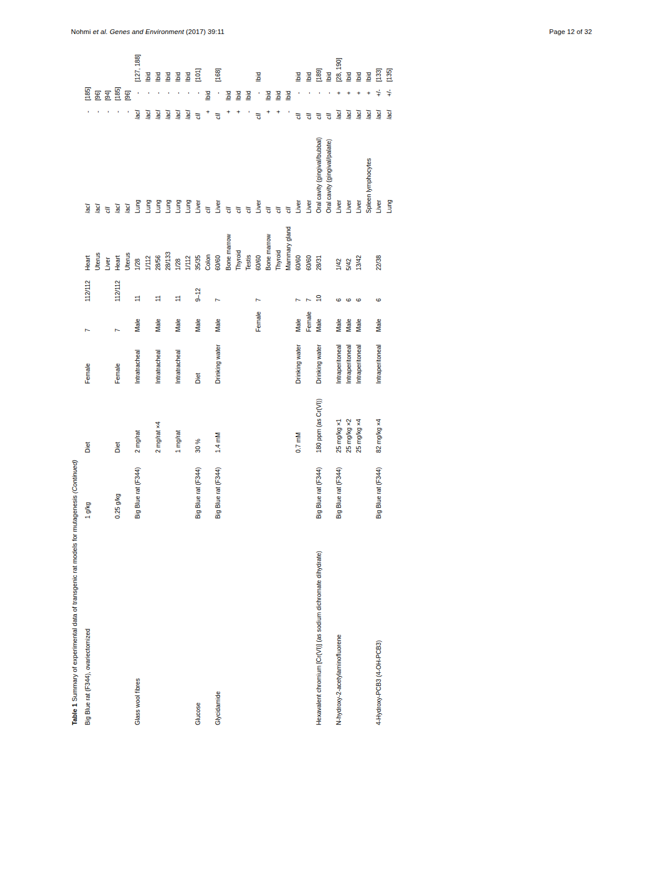Nohmi et al. Genes and Environment (2017) 39:11
Page 12 of 32
Table 1 Summary of experimental data of transgenic rat models for mutagenesis (Continued)
| Big Blue rat (F344), ovariectomized | 1 g/kg | Diet | Female | 7 | 112/112 | Heart | lacI | - | [185] |
| | | | | | | Uterus | lacI | - | [96] |
| | | | | | | Liver | cII | - | [94] |
| | 0.25 g/kg | Diet | Female | 7 | 112/112 | Heart | lacI | - | [185] |
| | | | | | | Uterus | lacI | - | [96] |
| Glass wool fibres | Big Blue rat (F344) | 2 mg/rat | Intratracheal | Male | 11 | 1/28 | Lung | lacI | - | [127, 188] |
| | | | | | | 1/112 | Lung | lacI | - | Ibid |
| | | 2 mg/rat ×4 | Intratracheal | Male | 11 | 28/56 | Lung | lacI | - | Ibid |
| | | | | | | 28/133 | Lung | lacI | - | Ibid |
| | | 1 mg/rat | Intratracheal | Male | 11 | 1/28 | Lung | lacI | - | Ibid |
| | | | | | | 1/112 | Lung | lacI | - | Ibid |
| Glucose | Big Blue rat (F344) | 30 % | Diet | Male | 9–12 | 35/35 | Liver | cII | - | [101] |
| | | | | | | Colon | cII | + | Ibid |
| Glycidamide | Big Blue rat (F344) | 1.4 mM | Drinking water | Male | 7 | 60/60 | Liver | cII | - | [168] |
| | | | | | | Bone marrow | cII | + | Ibid |
| | | | | | | Thyroid | cII | + | Ibid |
| | | | | | | Testis | cII | - | Ibid |
| | | | | Female | 7 | 60/60 | Liver | cII | - | Ibid |
| | | | | | | Bone marrow | cII | + | Ibid |
| | | | | | | Thyroid | cII | + | Ibid |
| | | | | | | Mammary gland | cII | - | Ibid |
| | | 0.7 mM | Drinking water | Male | 7 | 60/60 | Liver | cII | - | Ibid |
| | | | | Female | 7 | 60/60 | Liver | cII | - | Ibid |
| Hexavalent chromium [Cr(VI)] (as sodium dichromate dihydrate) | Big Blue rat (F344) | 180 ppm (as Cr(VI)) | Drinking water | Male | 10 | 28/31 | Oral cavity (gingival/bubbal) | cII | - | [189] |
| | | | | | | | Oral cavity (gingival/palate) | cII | - | Ibid |
| N-hydroxy-2-acetylaminofluorene | Big Blue rat (F344) | 25 mg/kg ×1 | Intraperitoneal | Male | 6 | 1/42 | Liver | lacI | + | [28, 190] |
| | | 25 mg/kg ×2 | Intraperitoneal | Male | 6 | 5/42 | Liver | lacI | + | Ibid |
| | | 25 mg/kg ×4 | Intraperitoneal | Male | 6 | 13/42 | Liver | lacI | + | Ibid |
| | | | | | | | Spleen lymphocytes | lacI | + | Ibid |
| 4-Hydroxy-PCB3 (4-OH-PCB3) | Big Blue rat (F344) | 82 mg/kg ×4 | Intraperitoneal | Male | 6 | 22/38 | Liver | lacI | +/- | [133] |
| | | | | | | | Lung | lacI | +/- | [135] |